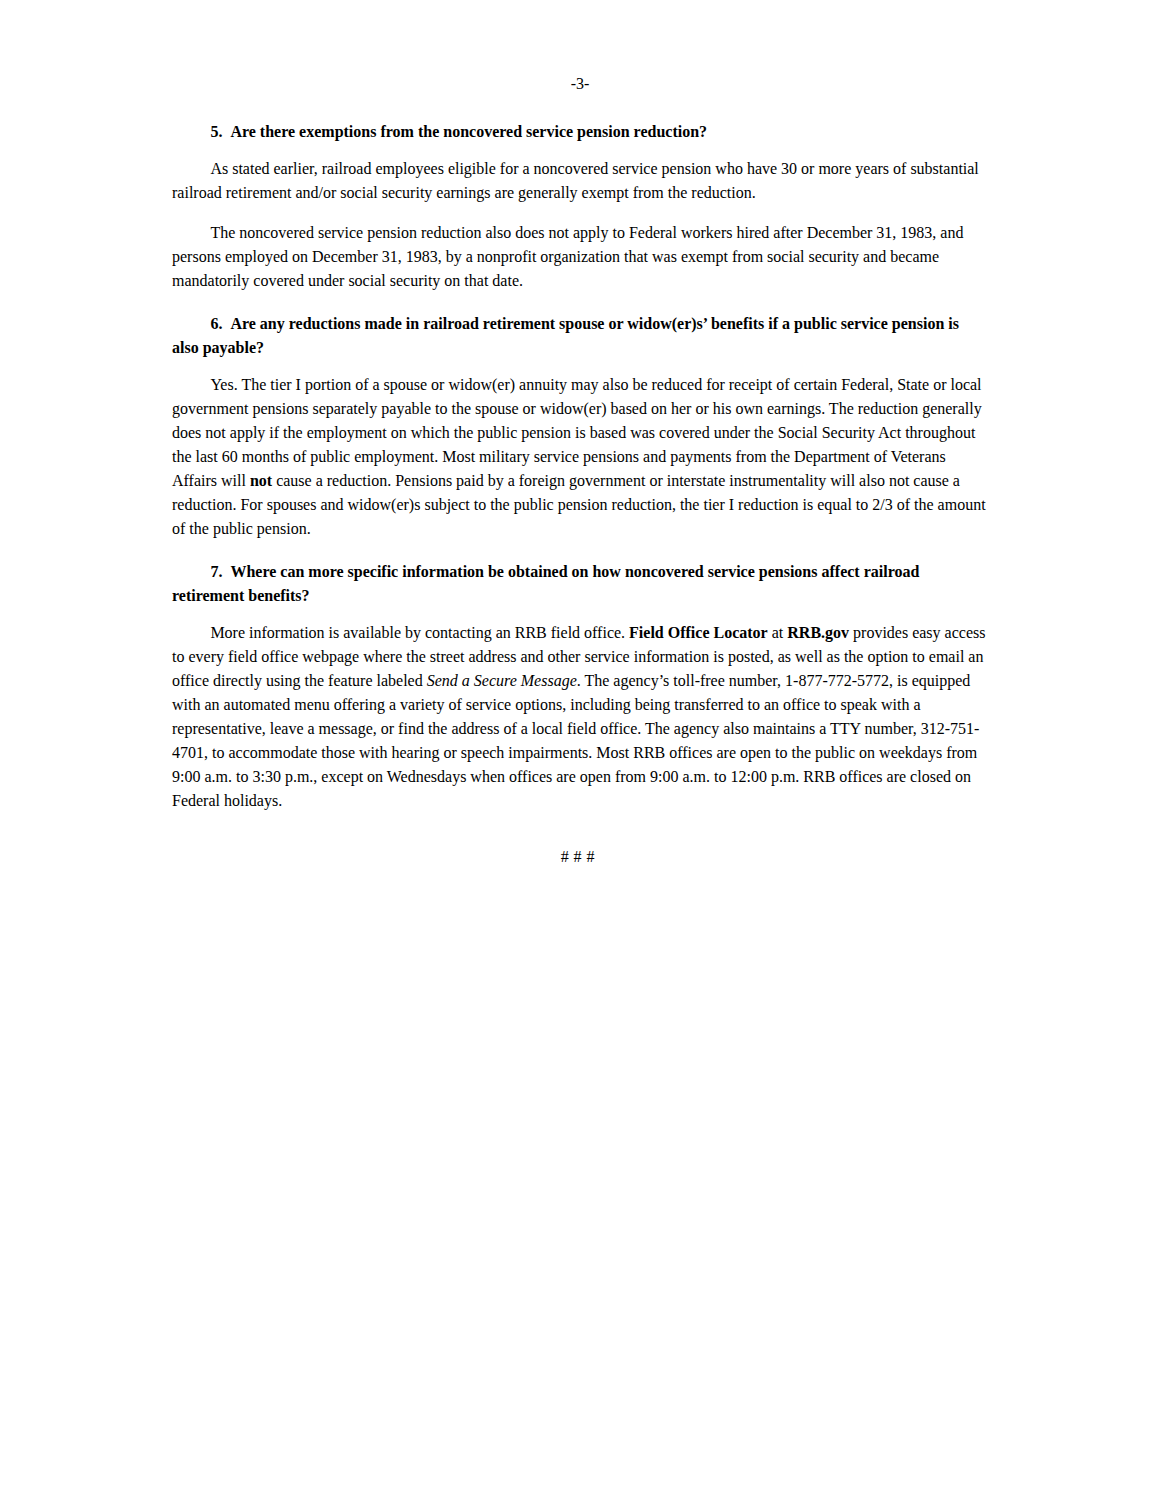-3-
5. Are there exemptions from the noncovered service pension reduction?
As stated earlier, railroad employees eligible for a noncovered service pension who have 30 or more years of substantial railroad retirement and/or social security earnings are generally exempt from the reduction.
The noncovered service pension reduction also does not apply to Federal workers hired after December 31, 1983, and persons employed on December 31, 1983, by a nonprofit organization that was exempt from social security and became mandatorily covered under social security on that date.
6. Are any reductions made in railroad retirement spouse or widow(er)s’ benefits if a public service pension is also payable?
Yes. The tier I portion of a spouse or widow(er) annuity may also be reduced for receipt of certain Federal, State or local government pensions separately payable to the spouse or widow(er) based on her or his own earnings. The reduction generally does not apply if the employment on which the public pension is based was covered under the Social Security Act throughout the last 60 months of public employment. Most military service pensions and payments from the Department of Veterans Affairs will not cause a reduction. Pensions paid by a foreign government or interstate instrumentality will also not cause a reduction. For spouses and widow(er)s subject to the public pension reduction, the tier I reduction is equal to 2/3 of the amount of the public pension.
7. Where can more specific information be obtained on how noncovered service pensions affect railroad retirement benefits?
More information is available by contacting an RRB field office. Field Office Locator at RRB.gov provides easy access to every field office webpage where the street address and other service information is posted, as well as the option to email an office directly using the feature labeled Send a Secure Message. The agency’s toll-free number, 1-877-772-5772, is equipped with an automated menu offering a variety of service options, including being transferred to an office to speak with a representative, leave a message, or find the address of a local field office. The agency also maintains a TTY number, 312-751-4701, to accommodate those with hearing or speech impairments. Most RRB offices are open to the public on weekdays from 9:00 a.m. to 3:30 p.m., except on Wednesdays when offices are open from 9:00 a.m. to 12:00 p.m. RRB offices are closed on Federal holidays.
###